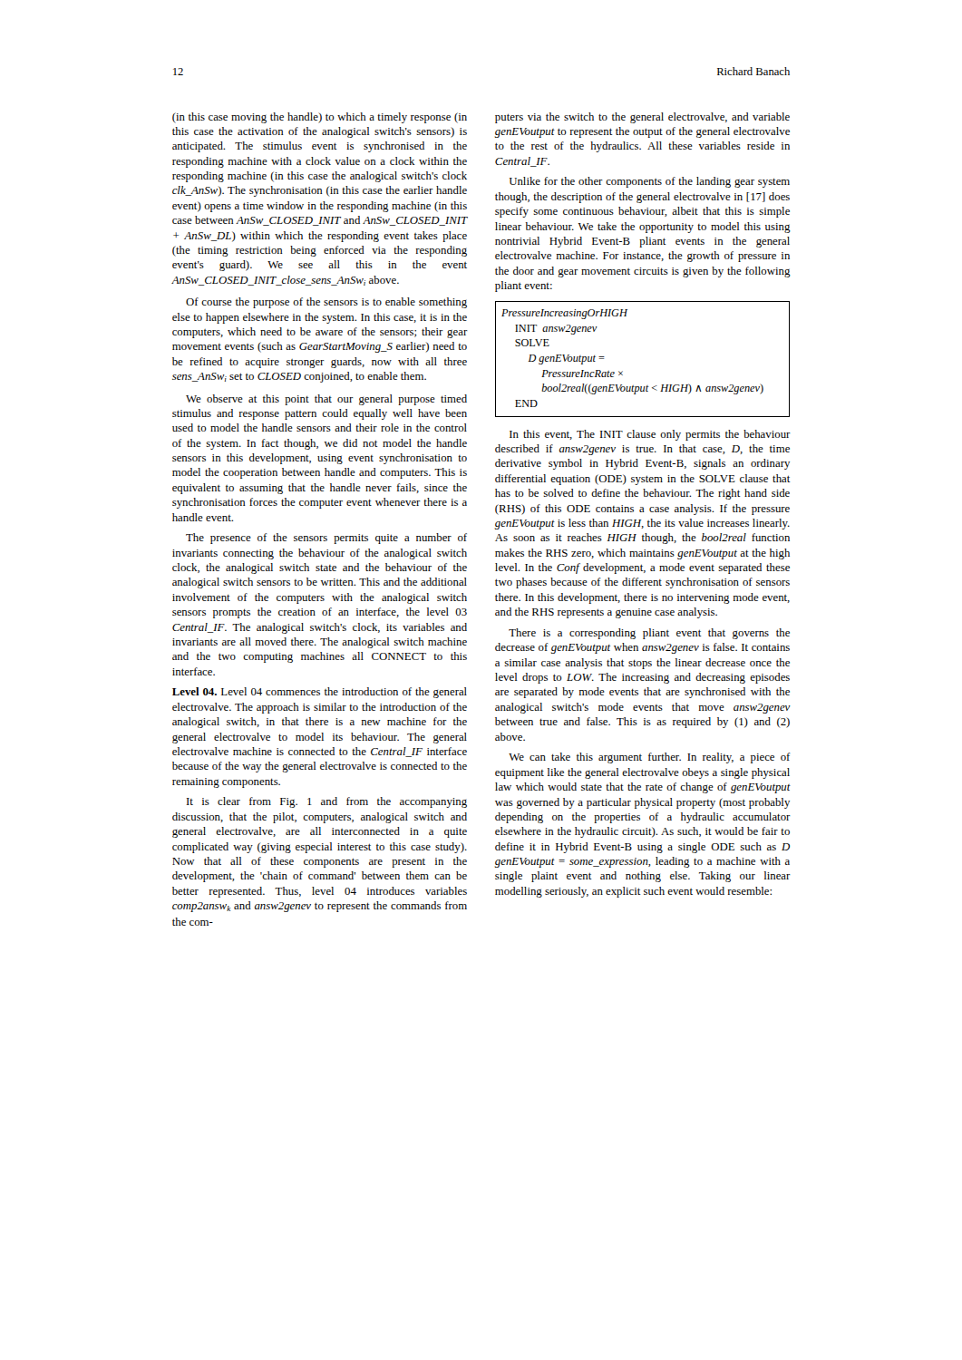12
Richard Banach
(in this case moving the handle) to which a timely response (in this case the activation of the analogical switch's sensors) is anticipated. The stimulus event is synchronised in the responding machine with a clock value on a clock within the responding machine (in this case the analogical switch's clock clk_AnSw). The synchronisation (in this case the earlier handle event) opens a time window in the responding machine (in this case between AnSw_CLOSED_INIT and AnSw_CLOSED_INIT + AnSw_DL) within which the responding event takes place (the timing restriction being enforced via the responding event's guard). We see all this in the event AnSw_CLOSED_INIT_close_sens_AnSwi above.
Of course the purpose of the sensors is to enable something else to happen elsewhere in the system. In this case, it is in the computers, which need to be aware of the sensors; their gear movement events (such as GearStartMoving_S earlier) need to be refined to acquire stronger guards, now with all three sens_AnSwi set to CLOSED conjoined, to enable them.
We observe at this point that our general purpose timed stimulus and response pattern could equally well have been used to model the handle sensors and their role in the control of the system. In fact though, we did not model the handle sensors in this development, using event synchronisation to model the cooperation between handle and computers. This is equivalent to assuming that the handle never fails, since the synchronisation forces the computer event whenever there is a handle event.
The presence of the sensors permits quite a number of invariants connecting the behaviour of the analogical switch clock, the analogical switch state and the behaviour of the analogical switch sensors to be written. This and the additional involvement of the computers with the analogical switch sensors prompts the creation of an interface, the level 03 Central_IF. The analogical switch's clock, its variables and invariants are all moved there. The analogical switch machine and the two computing machines all CONNECT to this interface.
Level 04. Level 04 commences the introduction of the general electrovalve. The approach is similar to the introduction of the analogical switch, in that there is a new machine for the general electrovalve to model its behaviour. The general electrovalve machine is connected to the Central_IF interface because of the way the general electrovalve is connected to the remaining components.
It is clear from Fig. 1 and from the accompanying discussion, that the pilot, computers, analogical switch and general electrovalve, are all interconnected in a quite complicated way (giving especial interest to this case study). Now that all of these components are present in the development, the 'chain of command' between them can be better represented. Thus, level 04 introduces variables comp2answk and answ2genev to represent the commands from the com-
puters via the switch to the general electrovalve, and variable genEVoutput to represent the output of the general electrovalve to the rest of the hydraulics. All these variables reside in Central_IF.
Unlike for the other components of the landing gear system though, the description of the general electrovalve in [17] does specify some continuous behaviour, albeit that this is simple linear behaviour. We take the opportunity to model this using nontrivial Hybrid Event-B pliant events in the general electrovalve machine. For instance, the growth of pressure in the door and gear movement circuits is given by the following pliant event:
PressureIncreasingOrHIGH
INIT answ2genev
SOLVE
D genEVoutput =
PressureIncRate ×
bool2real((genEVoutput < HIGH) ∧ answ2genev)
END
In this event, The INIT clause only permits the behaviour described if answ2genev is true. In that case, D, the time derivative symbol in Hybrid Event-B, signals an ordinary differential equation (ODE) system in the SOLVE clause that has to be solved to define the behaviour. The right hand side (RHS) of this ODE contains a case analysis. If the pressure genEVoutput is less than HIGH, the its value increases linearly. As soon as it reaches HIGH though, the bool2real function makes the RHS zero, which maintains genEVoutput at the high level. In the Conf development, a mode event separated these two phases because of the different synchronisation of sensors there. In this development, there is no intervening mode event, and the RHS represents a genuine case analysis.
There is a corresponding pliant event that governs the decrease of genEVoutput when answ2genev is false. It contains a similar case analysis that stops the linear decrease once the level drops to LOW. The increasing and decreasing episodes are separated by mode events that are synchronised with the analogical switch's mode events that move answ2genev between true and false. This is as required by (1) and (2) above.
We can take this argument further. In reality, a piece of equipment like the general electrovalve obeys a single physical law which would state that the rate of change of genEVoutput was governed by a particular physical property (most probably depending on the properties of a hydraulic accumulator elsewhere in the hydraulic circuit). As such, it would be fair to define it in Hybrid Event-B using a single ODE such as D genEVoutput = some_expression, leading to a machine with a single plaint event and nothing else. Taking our linear modelling seriously, an explicit such event would resemble: